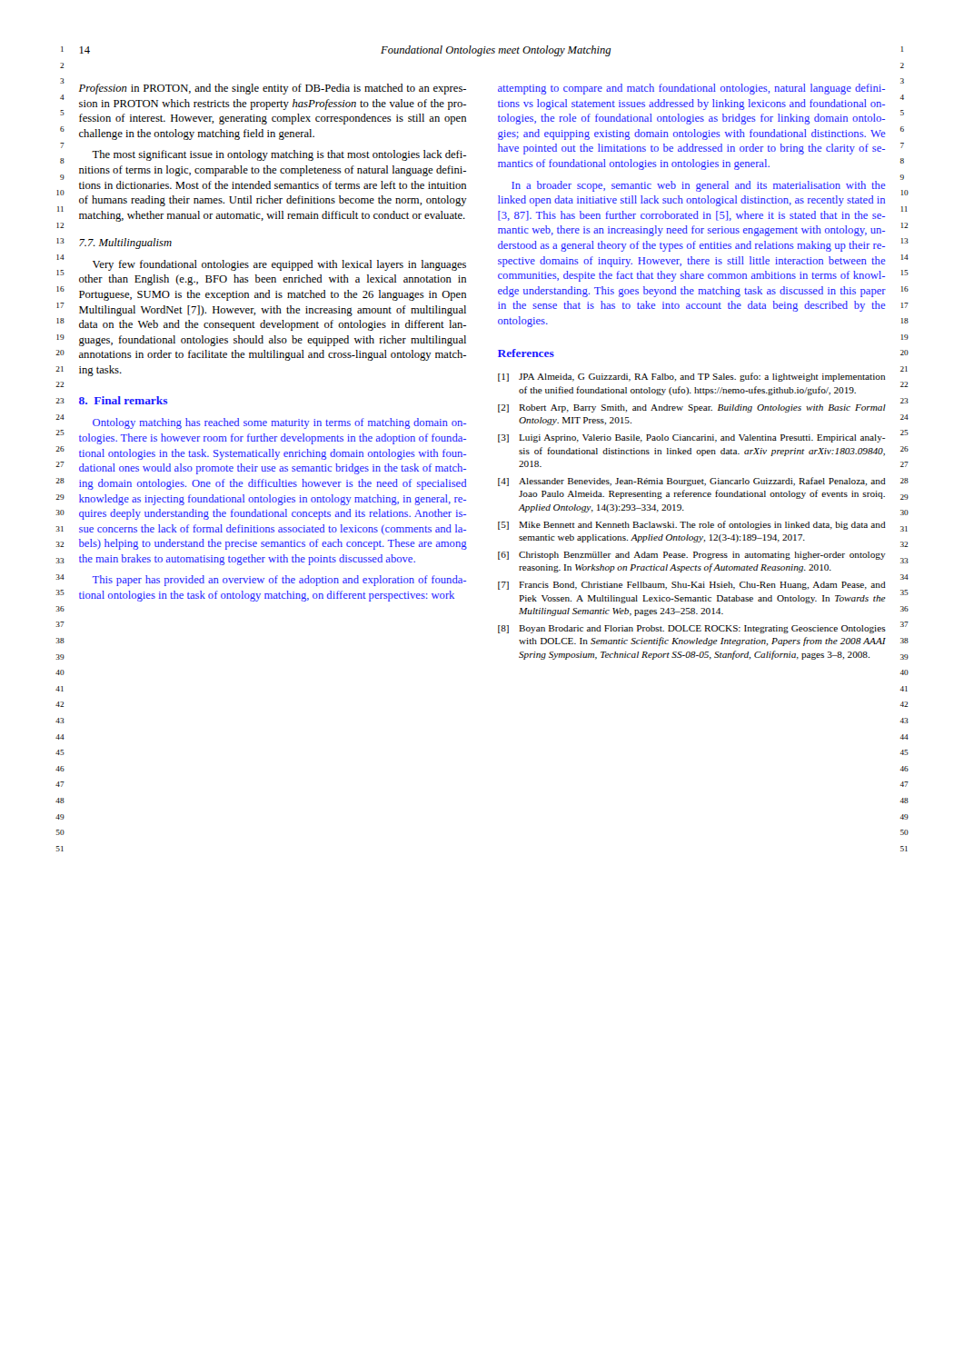1
2
3
4
5
6
7
8
9
10
11
12
13
14
15
16
17
18
19
20
21
22
23
24
25
26
27
28
29
30
31
32
33
34
35
36
37
38
39
40
41
42
43
44
45
46
47
48
49
50
51
1
2
3
4
5
6
7
8
9
10
11
12
13
14
15
16
17
18
19
20
21
22
23
24
25
26
27
28
29
30
31
32
33
34
35
36
37
38
39
40
41
42
43
44
45
46
47
48
49
50
51
14 Foundational Ontologies meet Ontology Matching
Profession in PROTON, and the single entity of DB-Pedia is matched to an expression in PROTON which restricts the property hasProfession to the value of the profession of interest. However, generating complex correspondences is still an open challenge in the ontology matching field in general.
The most significant issue in ontology matching is that most ontologies lack definitions of terms in logic, comparable to the completeness of natural language definitions in dictionaries. Most of the intended semantics of terms are left to the intuition of humans reading their names. Until richer definitions become the norm, ontology matching, whether manual or automatic, will remain difficult to conduct or evaluate.
7.7. Multilingualism
Very few foundational ontologies are equipped with lexical layers in languages other than English (e.g., BFO has been enriched with a lexical annotation in Portuguese, SUMO is the exception and is matched to the 26 languages in Open Multilingual WordNet [7]). However, with the increasing amount of multilingual data on the Web and the consequent development of ontologies in different languages, foundational ontologies should also be equipped with richer multilingual annotations in order to facilitate the multilingual and cross-lingual ontology matching tasks.
8. Final remarks
Ontology matching has reached some maturity in terms of matching domain ontologies. There is however room for further developments in the adoption of foundational ontologies in the task. Systematically enriching domain ontologies with foundational ones would also promote their use as semantic bridges in the task of matching domain ontologies. One of the difficulties however is the need of specialised knowledge as injecting foundational ontologies in ontology matching, in general, requires deeply understanding the foundational concepts and its relations. Another issue concerns the lack of formal definitions associated to lexicons (comments and labels) helping to understand the precise semantics of each concept. These are among the main brakes to automatising together with the points discussed above.
This paper has provided an overview of the adoption and exploration of foundational ontologies in the task of ontology matching, on different perspectives: work
attempting to compare and match foundational ontologies, natural language definitions vs logical statement issues addressed by linking lexicons and foundational ontologies, the role of foundational ontologies as bridges for linking domain ontologies; and equipping existing domain ontologies with foundational distinctions. We have pointed out the limitations to be addressed in order to bring the clarity of semantics of foundational ontologies in ontologies in general.
In a broader scope, semantic web in general and its materialisation with the linked open data initiative still lack such ontological distinction, as recently stated in [3, 87]. This has been further corroborated in [5], where it is stated that in the semantic web, there is an increasingly need for serious engagement with ontology, understood as a general theory of the types of entities and relations making up their respective domains of inquiry. However, there is still little interaction between the communities, despite the fact that they share common ambitions in terms of knowledge understanding. This goes beyond the matching task as discussed in this paper in the sense that is has to take into account the data being described by the ontologies.
References
[1] JPA Almeida, G Guizzardi, RA Falbo, and TP Sales. gufo: a lightweight implementation of the unified foundational ontology (ufo). https://nemo-ufes.github.io/gufo/, 2019.
[2] Robert Arp, Barry Smith, and Andrew Spear. Building Ontologies with Basic Formal Ontology. MIT Press, 2015.
[3] Luigi Asprino, Valerio Basile, Paolo Ciancarini, and Valentina Presutti. Empirical analysis of foundational distinctions in linked open data. arXiv preprint arXiv:1803.09840, 2018.
[4] Alessander Benevides, Jean-Rémia Bourguet, Giancarlo Guizzardi, Rafael Penaloza, and Joao Paulo Almeida. Representing a reference foundational ontology of events in sroiq. Applied Ontology, 14(3):293–334, 2019.
[5] Mike Bennett and Kenneth Baclawski. The role of ontologies in linked data, big data and semantic web applications. Applied Ontology, 12(3-4):189–194, 2017.
[6] Christoph Benzmüller and Adam Pease. Progress in automating higher-order ontology reasoning. In Workshop on Practical Aspects of Automated Reasoning. 2010.
[7] Francis Bond, Christiane Fellbaum, Shu-Kai Hsieh, Chu-Ren Huang, Adam Pease, and Piek Vossen. A Multilingual Lexico-Semantic Database and Ontology. In Towards the Multilingual Semantic Web, pages 243–258. 2014.
[8] Boyan Brodaric and Florian Probst. DOLCE ROCKS: Integrating Geoscience Ontologies with DOLCE. In Semantic Scientific Knowledge Integration, Papers from the 2008 AAAI Spring Symposium, Technical Report SS-08-05, Stanford, California, pages 3–8, 2008.